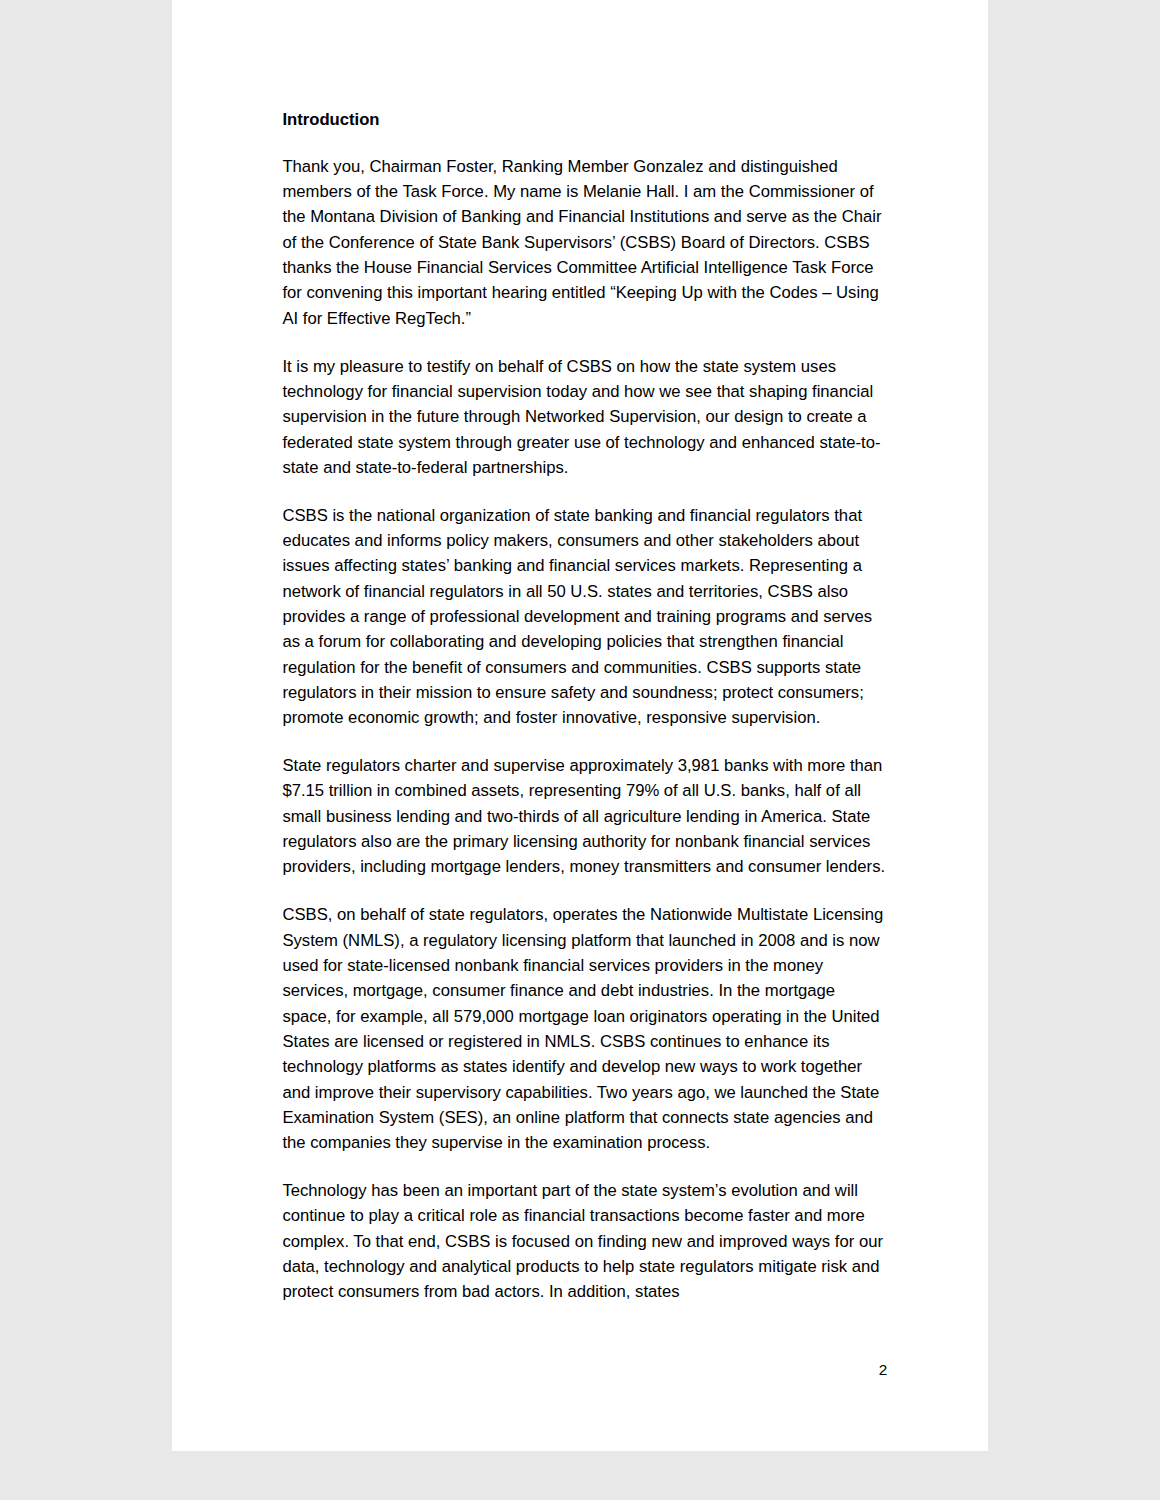Introduction
Thank you, Chairman Foster, Ranking Member Gonzalez and distinguished members of the Task Force. My name is Melanie Hall. I am the Commissioner of the Montana Division of Banking and Financial Institutions and serve as the Chair of the Conference of State Bank Supervisors’ (CSBS) Board of Directors. CSBS thanks the House Financial Services Committee Artificial Intelligence Task Force for convening this important hearing entitled “Keeping Up with the Codes – Using AI for Effective RegTech.”
It is my pleasure to testify on behalf of CSBS on how the state system uses technology for financial supervision today and how we see that shaping financial supervision in the future through Networked Supervision, our design to create a federated state system through greater use of technology and enhanced state-to-state and state-to-federal partnerships.
CSBS is the national organization of state banking and financial regulators that educates and informs policy makers, consumers and other stakeholders about issues affecting states’ banking and financial services markets. Representing a network of financial regulators in all 50 U.S. states and territories, CSBS also provides a range of professional development and training programs and serves as a forum for collaborating and developing policies that strengthen financial regulation for the benefit of consumers and communities. CSBS supports state regulators in their mission to ensure safety and soundness; protect consumers; promote economic growth; and foster innovative, responsive supervision.
State regulators charter and supervise approximately 3,981 banks with more than $7.15 trillion in combined assets, representing 79% of all U.S. banks, half of all small business lending and two-thirds of all agriculture lending in America. State regulators also are the primary licensing authority for nonbank financial services providers, including mortgage lenders, money transmitters and consumer lenders.
CSBS, on behalf of state regulators, operates the Nationwide Multistate Licensing System (NMLS), a regulatory licensing platform that launched in 2008 and is now used for state-licensed nonbank financial services providers in the money services, mortgage, consumer finance and debt industries. In the mortgage space, for example, all 579,000 mortgage loan originators operating in the United States are licensed or registered in NMLS. CSBS continues to enhance its technology platforms as states identify and develop new ways to work together and improve their supervisory capabilities. Two years ago, we launched the State Examination System (SES), an online platform that connects state agencies and the companies they supervise in the examination process.
Technology has been an important part of the state system’s evolution and will continue to play a critical role as financial transactions become faster and more complex. To that end, CSBS is focused on finding new and improved ways for our data, technology and analytical products to help state regulators mitigate risk and protect consumers from bad actors. In addition, states
2